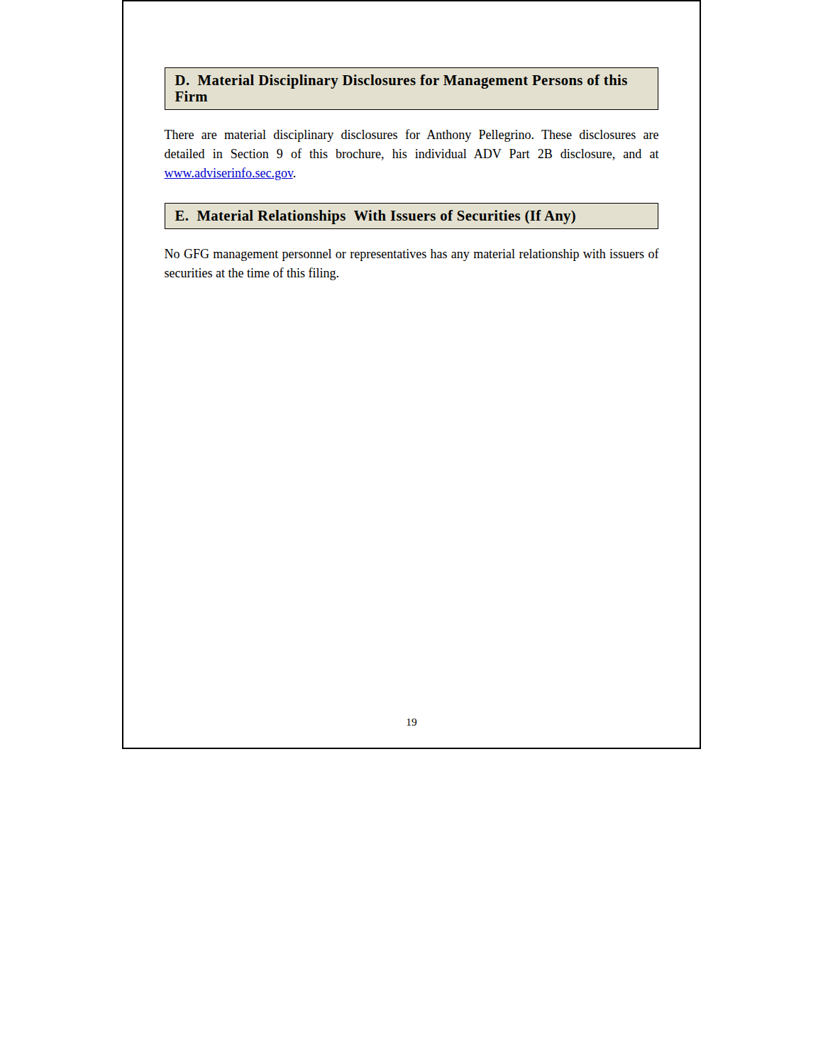D. Material Disciplinary Disclosures for Management Persons of this Firm
There are material disciplinary disclosures for Anthony Pellegrino. These disclosures are detailed in Section 9 of this brochure, his individual ADV Part 2B disclosure, and at www.adviserinfo.sec.gov.
E. Material Relationships With Issuers of Securities (If Any)
No GFG management personnel or representatives has any material relationship with issuers of securities at the time of this filing.
19